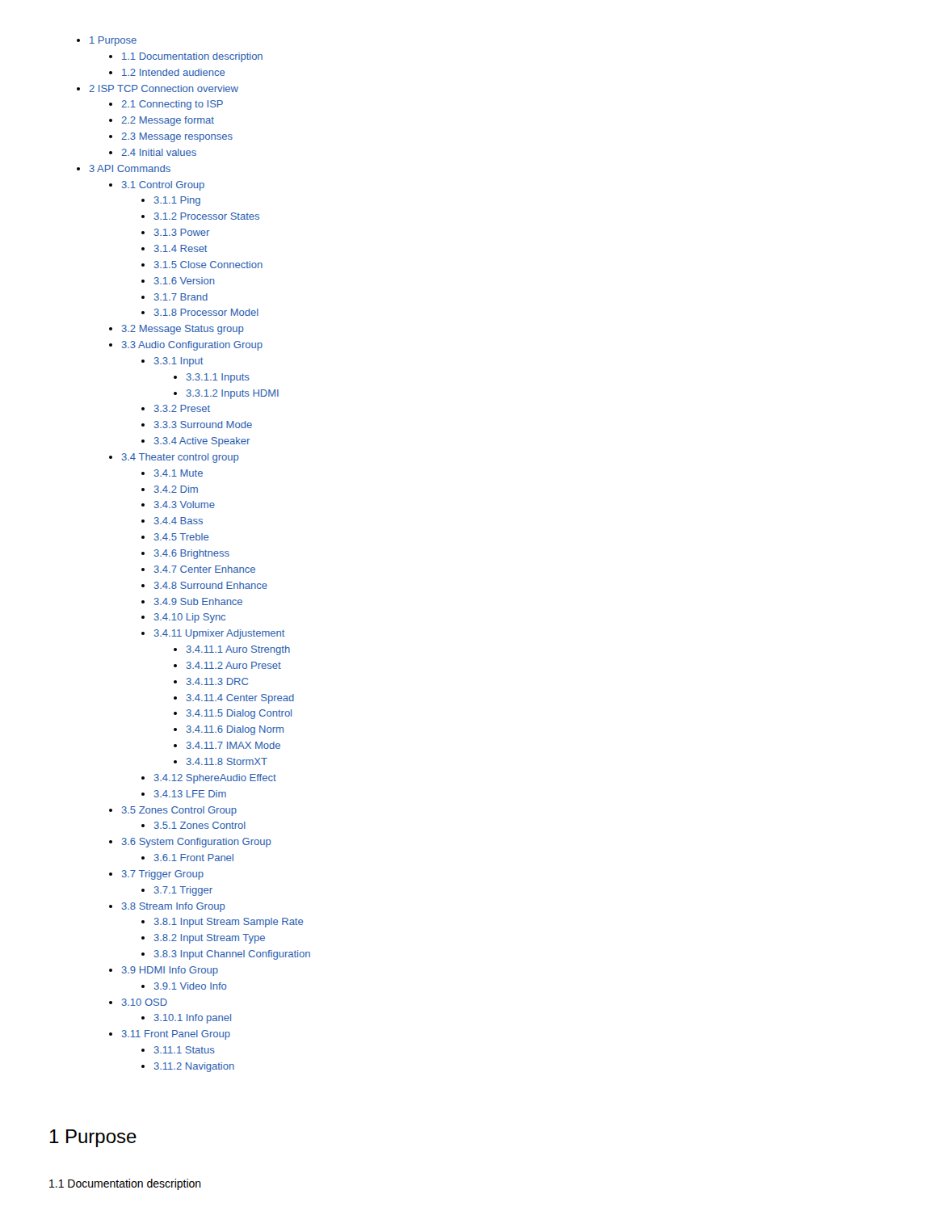1 Purpose
1.1 Documentation description
1.2 Intended audience
2 ISP TCP Connection overview
2.1 Connecting to ISP
2.2 Message format
2.3 Message responses
2.4 Initial values
3 API Commands
3.1 Control Group
3.1.1 Ping
3.1.2 Processor States
3.1.3 Power
3.1.4 Reset
3.1.5 Close Connection
3.1.6 Version
3.1.7 Brand
3.1.8 Processor Model
3.2 Message Status group
3.3 Audio Configuration Group
3.3.1 Input
3.3.1.1 Inputs
3.3.1.2 Inputs HDMI
3.3.2 Preset
3.3.3 Surround Mode
3.3.4 Active Speaker
3.4 Theater control group
3.4.1 Mute
3.4.2 Dim
3.4.3 Volume
3.4.4 Bass
3.4.5 Treble
3.4.6 Brightness
3.4.7 Center Enhance
3.4.8 Surround Enhance
3.4.9 Sub Enhance
3.4.10 Lip Sync
3.4.11 Upmixer Adjustement
3.4.11.1 Auro Strength
3.4.11.2 Auro Preset
3.4.11.3 DRC
3.4.11.4 Center Spread
3.4.11.5 Dialog Control
3.4.11.6 Dialog Norm
3.4.11.7 IMAX Mode
3.4.11.8 StormXT
3.4.12 SphereAudio Effect
3.4.13 LFE Dim
3.5 Zones Control Group
3.5.1 Zones Control
3.6 System Configuration Group
3.6.1 Front Panel
3.7 Trigger Group
3.7.1 Trigger
3.8 Stream Info Group
3.8.1 Input Stream Sample Rate
3.8.2 Input Stream Type
3.8.3 Input Channel Configuration
3.9 HDMI Info Group
3.9.1 Video Info
3.10 OSD
3.10.1 Info panel
3.11 Front Panel Group
3.11.1 Status
3.11.2 Navigation
1 Purpose
1.1 Documentation description